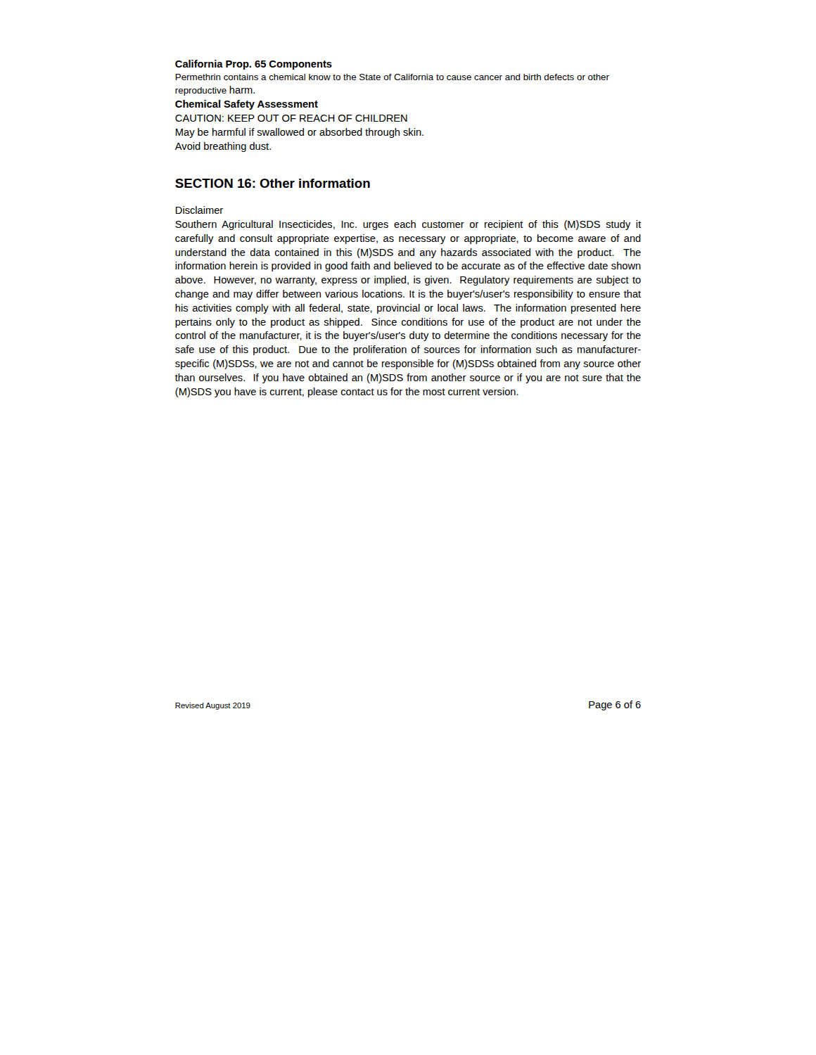California Prop. 65 Components
Permethrin contains a chemical know to the State of California to cause cancer and birth defects or other reproductive harm.
Chemical Safety Assessment
CAUTION: KEEP OUT OF REACH OF CHILDREN
May be harmful if swallowed or absorbed through skin.
Avoid breathing dust.
SECTION 16: Other information
Disclaimer
Southern Agricultural Insecticides, Inc. urges each customer or recipient of this (M)SDS study it carefully and consult appropriate expertise, as necessary or appropriate, to become aware of and understand the data contained in this (M)SDS and any hazards associated with the product. The information herein is provided in good faith and believed to be accurate as of the effective date shown above. However, no warranty, express or implied, is given. Regulatory requirements are subject to change and may differ between various locations. It is the buyer's/user's responsibility to ensure that his activities comply with all federal, state, provincial or local laws. The information presented here pertains only to the product as shipped. Since conditions for use of the product are not under the control of the manufacturer, it is the buyer's/user's duty to determine the conditions necessary for the safe use of this product. Due to the proliferation of sources for information such as manufacturer-specific (M)SDSs, we are not and cannot be responsible for (M)SDSs obtained from any source other than ourselves. If you have obtained an (M)SDS from another source or if you are not sure that the (M)SDS you have is current, please contact us for the most current version.
Revised August 2019 Page 6 of 6